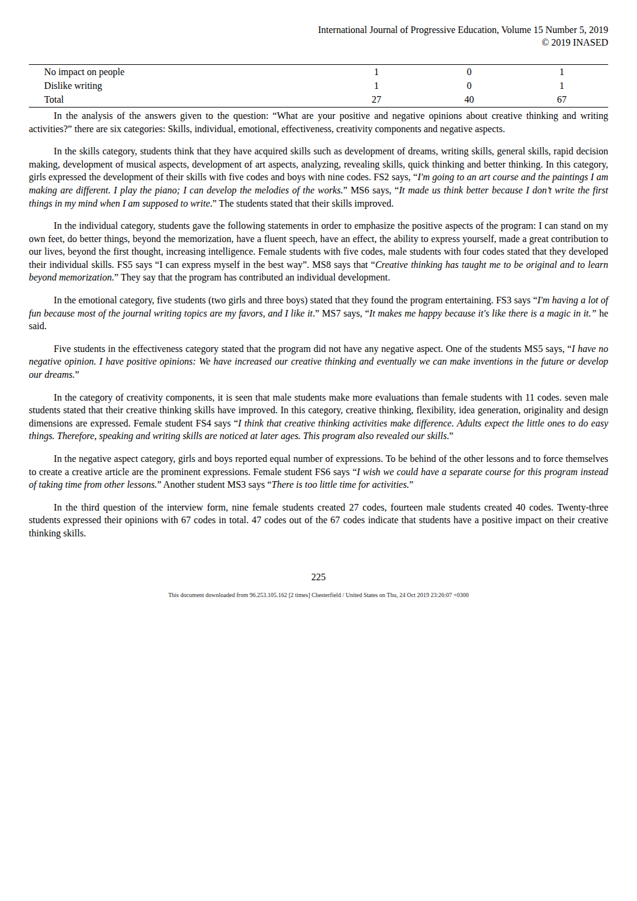International Journal of Progressive Education, Volume 15 Number 5, 2019
© 2019 INASED
| No impact on people | 1 | 0 | 1 |
| Dislike writing | 1 | 0 | 1 |
| Total | 27 | 40 | 67 |
In the analysis of the answers given to the question: “What are your positive and negative opinions about creative thinking and writing activities?” there are six categories: Skills, individual, emotional, effectiveness, creativity components and negative aspects.
In the skills category, students think that they have acquired skills such as development of dreams, writing skills, general skills, rapid decision making, development of musical aspects, development of art aspects, analyzing, revealing skills, quick thinking and better thinking. In this category, girls expressed the development of their skills with five codes and boys with nine codes. FS2 says, “I'm going to an art course and the paintings I am making are different. I play the piano; I can develop the melodies of the works.” MS6 says, “It made us think better because I don’t write the first things in my mind when I am supposed to write.” The students stated that their skills improved.
In the individual category, students gave the following statements in order to emphasize the positive aspects of the program: I can stand on my own feet, do better things, beyond the memorization, have a fluent speech, have an effect, the ability to express yourself, made a great contribution to our lives, beyond the first thought, increasing intelligence. Female students with five codes, male students with four codes stated that they developed their individual skills. FS5 says “I can express myself in the best way”. MS8 says that “Creative thinking has taught me to be original and to learn beyond memorization.” They say that the program has contributed an individual development.
In the emotional category, five students (two girls and three boys) stated that they found the program entertaining. FS3 says “I'm having a lot of fun because most of the journal writing topics are my favors, and I like it.” MS7 says, “It makes me happy because it's like there is a magic in it.” he said.
Five students in the effectiveness category stated that the program did not have any negative aspect. One of the students MS5 says, “I have no negative opinion. I have positive opinions: We have increased our creative thinking and eventually we can make inventions in the future or develop our dreams.”
In the category of creativity components, it is seen that male students make more evaluations than female students with 11 codes. seven male students stated that their creative thinking skills have improved. In this category, creative thinking, flexibility, idea generation, originality and design dimensions are expressed. Female student FS4 says “I think that creative thinking activities make difference. Adults expect the little ones to do easy things. Therefore, speaking and writing skills are noticed at later ages. This program also revealed our skills.”
In the negative aspect category, girls and boys reported equal number of expressions. To be behind of the other lessons and to force themselves to create a creative article are the prominent expressions. Female student FS6 says “I wish we could have a separate course for this program instead of taking time from other lessons.” Another student MS3 says “There is too little time for activities.”
In the third question of the interview form, nine female students created 27 codes, fourteen male students created 40 codes. Twenty-three students expressed their opinions with 67 codes in total. 47 codes out of the 67 codes indicate that students have a positive impact on their creative thinking skills.
225
This document downloaded from 96.253.105.162 [2 times] Chesterfield / United States on Thu, 24 Oct 2019 23:26:07 +0300